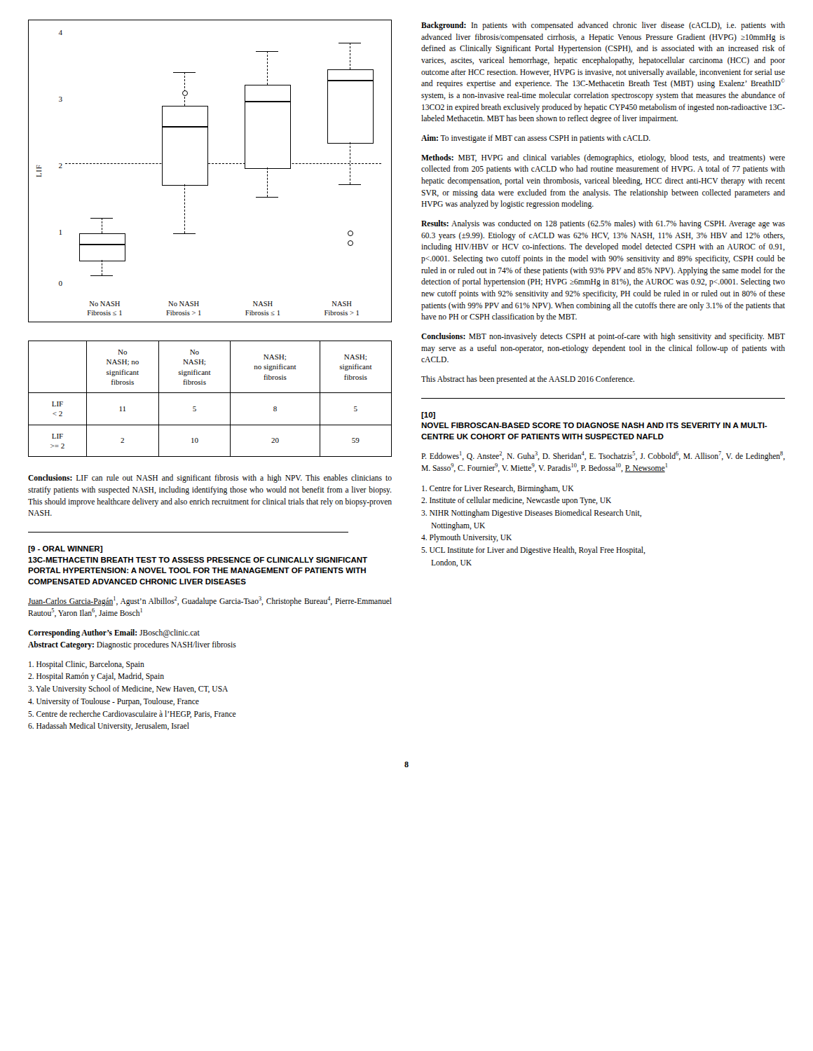LIF
4 3 2 1 0
No NASH
Fibrosis ≤ 1
No NASH
Fibrosis > 1
NASH
Fibrosis ≤ 1
NASH
Fibrosis > 1
| | No NASH; no significant fibrosis | No NASH; significant fibrosis | NASH; no significant fibrosis | NASH; significant fibrosis |
| --- | --- | --- | --- | --- |
| LIF < 2 | 11 | 5 | 8 | 5 |
| LIF >= 2 | 2 | 10 | 20 | 59 |
Conclusions: LIF can rule out NASH and significant fibrosis with a high NPV. This enables clinicians to stratify patients with suspected NASH, including identifying those who would not benefit from a liver biopsy. This should improve healthcare delivery and also enrich recruitment for clinical trials that rely on biopsy-proven NASH.
[9 - ORAL WINNER]
13C-METHACETIN BREATH TEST TO ASSESS PRESENCE OF CLINICALLY SIGNIFICANT PORTAL HYPERTENSION: A NOVEL TOOL FOR THE MANAGEMENT OF PATIENTS WITH COMPENSATED ADVANCED CHRONIC LIVER DISEASES
Juan-Carlos Garcia-Pagán1, Agust’n Albillos2, Guadalupe Garcia-Tsao3, Christophe Bureau4, Pierre-Emmanuel Rautou5, Yaron Ilan6, Jaime Bosch1
Corresponding Author’s Email: JBosch@clinic.cat
Abstract Category: Diagnostic procedures NASH/liver fibrosis
1. Hospital Clinic, Barcelona, Spain
2. Hospital Ramón y Cajal, Madrid, Spain
3. Yale University School of Medicine, New Haven, CT, USA
4. University of Toulouse - Purpan, Toulouse, France
5. Centre de recherche Cardiovasculaire à l’HEGP, Paris, France
6. Hadassah Medical University, Jerusalem, Israel
Background: In patients with compensated advanced chronic liver disease (cACLD), i.e. patients with advanced liver fibrosis/compensated cirrhosis, a Hepatic Venous Pressure Gradient (HVPG) ≥10mmHg is defined as Clinically Significant Portal Hypertension (CSPH), and is associated with an increased risk of varices, ascites, variceal hemorrhage, hepatic encephalopathy, hepatocellular carcinoma (HCC) and poor outcome after HCC resection. However, HVPG is invasive, not universally available, inconvenient for serial use and requires expertise and experience. The 13C-Methacetin Breath Test (MBT) using Exalenz’ BreathID© system, is a non-invasive real-time molecular correlation spectroscopy system that measures the abundance of 13CO2 in expired breath exclusively produced by hepatic CYP450 metabolism of ingested non-radioactive 13C-labeled Methacetin. MBT has been shown to reflect degree of liver impairment.
Aim: To investigate if MBT can assess CSPH in patients with cACLD.
Methods: MBT, HVPG and clinical variables (demographics, etiology, blood tests, and treatments) were collected from 205 patients with cACLD who had routine measurement of HVPG. A total of 77 patients with hepatic decompensation, portal vein thrombosis, variceal bleeding, HCC direct anti-HCV therapy with recent SVR, or missing data were excluded from the analysis. The relationship between collected parameters and HVPG was analyzed by logistic regression modeling.
Results: Analysis was conducted on 128 patients (62.5% males) with 61.7% having CSPH. Average age was 60.3 years (±9.99). Etiology of cACLD was 62% HCV, 13% NASH, 11% ASH, 3% HBV and 12% others, including HIV/HBV or HCV co-infections. The developed model detected CSPH with an AUROC of 0.91, p<.0001. Selecting two cutoff points in the model with 90% sensitivity and 89% specificity, CSPH could be ruled in or ruled out in 74% of these patients (with 93% PPV and 85% NPV). Applying the same model for the detection of portal hypertension (PH; HVPG ≥6mmHg in 81%), the AUROC was 0.92, p<.0001. Selecting two new cutoff points with 92% sensitivity and 92% specificity, PH could be ruled in or ruled out in 80% of these patients (with 99% PPV and 61% NPV). When combining all the cutoffs there are only 3.1% of the patients that have no PH or CSPH classification by the MBT.
Conclusions: MBT non-invasively detects CSPH at point-of-care with high sensitivity and specificity. MBT may serve as a useful non-operator, non-etiology dependent tool in the clinical follow-up of patients with cACLD.
This Abstract has been presented at the AASLD 2016 Conference.
[10]
NOVEL FIBROSCAN-BASED SCORE TO DIAGNOSE NASH AND ITS SEVERITY IN A MULTI-CENTRE UK COHORT OF PATIENTS WITH SUSPECTED NAFLD
P. Eddowes1, Q. Anstee2, N. Guha3, D. Sheridan4, E. Tsochatzis5, J. Cobbold6, M. Allison7, V. de Ledinghen8, M. Sasso9, C. Fournier9, V. Miette9, V. Paradis10, P. Bedossa10, P. Newsome1
1. Centre for Liver Research, Birmingham, UK
2. Institute of cellular medicine, Newcastle upon Tyne, UK
3. NIHR Nottingham Digestive Diseases Biomedical Research Unit,
Nottingham, UK
4. Plymouth University, UK
5. UCL Institute for Liver and Digestive Health, Royal Free Hospital,
London, UK
8